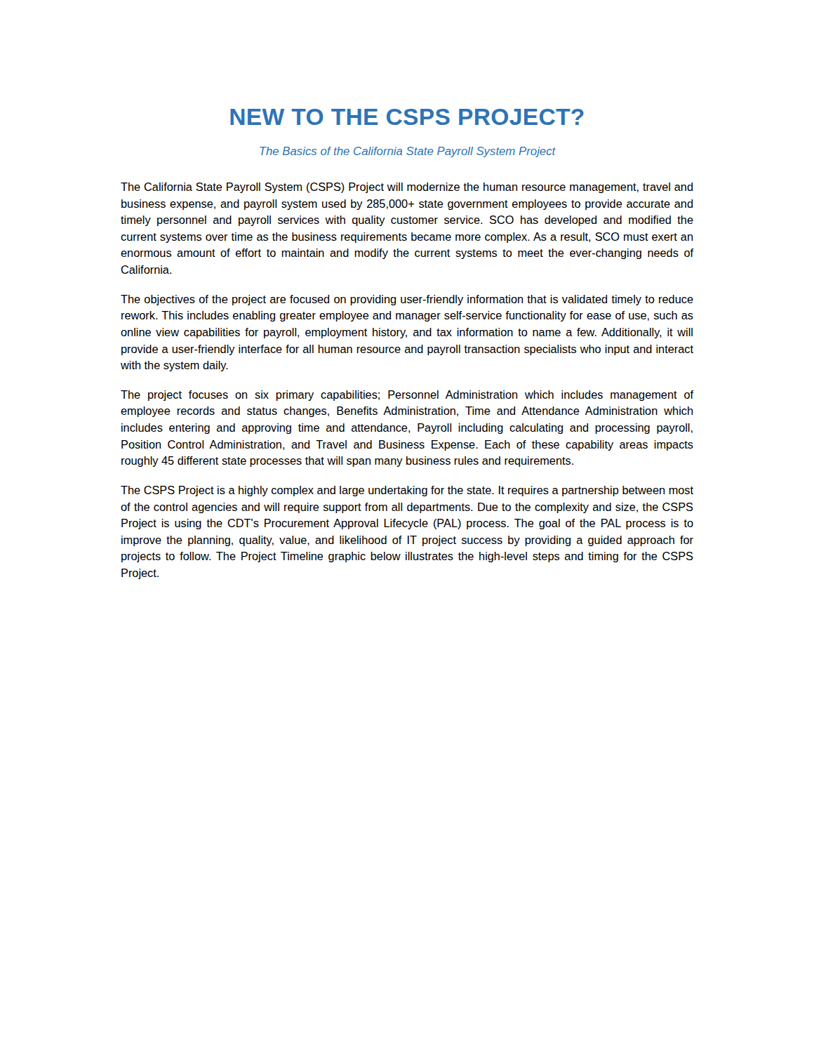NEW TO THE CSPS PROJECT?
The Basics of the California State Payroll System Project
The California State Payroll System (CSPS) Project will modernize the human resource management, travel and business expense, and payroll system used by 285,000+ state government employees to provide accurate and timely personnel and payroll services with quality customer service. SCO has developed and modified the current systems over time as the business requirements became more complex. As a result, SCO must exert an enormous amount of effort to maintain and modify the current systems to meet the ever-changing needs of California.
The objectives of the project are focused on providing user-friendly information that is validated timely to reduce rework. This includes enabling greater employee and manager self-service functionality for ease of use, such as online view capabilities for payroll, employment history, and tax information to name a few. Additionally, it will provide a user-friendly interface for all human resource and payroll transaction specialists who input and interact with the system daily.
The project focuses on six primary capabilities; Personnel Administration which includes management of employee records and status changes, Benefits Administration, Time and Attendance Administration which includes entering and approving time and attendance, Payroll including calculating and processing payroll, Position Control Administration, and Travel and Business Expense. Each of these capability areas impacts roughly 45 different state processes that will span many business rules and requirements.
The CSPS Project is a highly complex and large undertaking for the state. It requires a partnership between most of the control agencies and will require support from all departments. Due to the complexity and size, the CSPS Project is using the CDT's Procurement Approval Lifecycle (PAL) process. The goal of the PAL process is to improve the planning, quality, value, and likelihood of IT project success by providing a guided approach for projects to follow. The Project Timeline graphic below illustrates the high-level steps and timing for the CSPS Project.